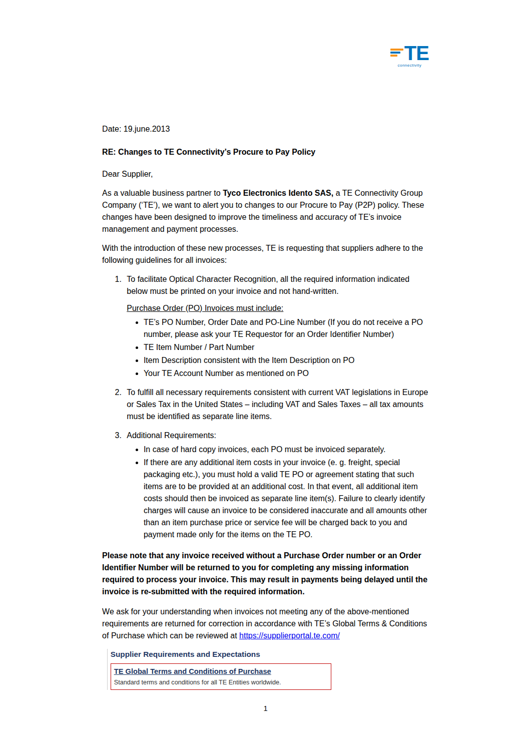TE
connectivity
Date: 19.june.2013
RE: Changes to TE Connectivity’s Procure to Pay Policy
Dear Supplier,
As a valuable business partner to Tyco Electronics Idento SAS, a TE Connectivity Group Company (‘TE’), we want to alert you to changes to our Procure to Pay (P2P) policy. These changes have been designed to improve the timeliness and accuracy of TE’s invoice management and payment processes.
With the introduction of these new processes, TE is requesting that suppliers adhere to the following guidelines for all invoices:
To facilitate Optical Character Recognition, all the required information indicated below must be printed on your invoice and not hand-written. Purchase Order (PO) Invoices must include:
TE’s PO Number, Order Date and PO-Line Number (If you do not receive a PO number, please ask your TE Requestor for an Order Identifier Number)
TE Item Number / Part Number
Item Description consistent with the Item Description on PO
Your TE Account Number as mentioned on PO
To fulfill all necessary requirements consistent with current VAT legislations in Europe or Sales Tax in the United States – including VAT and Sales Taxes – all tax amounts must be identified as separate line items.
Additional Requirements:
In case of hard copy invoices, each PO must be invoiced separately.
If there are any additional item costs in your invoice (e. g. freight, special packaging etc.), you must hold a valid TE PO or agreement stating that such items are to be provided at an additional cost. In that event, all additional item costs should then be invoiced as separate line item(s). Failure to clearly identify charges will cause an invoice to be considered inaccurate and all amounts other than an item purchase price or service fee will be charged back to you and payment made only for the items on the TE PO.
Please note that any invoice received without a Purchase Order number or an Order Identifier Number will be returned to you for completing any missing information required to process your invoice. This may result in payments being delayed until the invoice is re-submitted with the required information.
We ask for your understanding when invoices not meeting any of the above-mentioned requirements are returned for correction in accordance with TE’s Global Terms & Conditions of Purchase which can be reviewed at https://supplierportal.te.com/
Supplier Requirements and Expectations
TE Global Terms and Conditions of Purchase
Standard terms and conditions for all TE Entities worldwide.
1